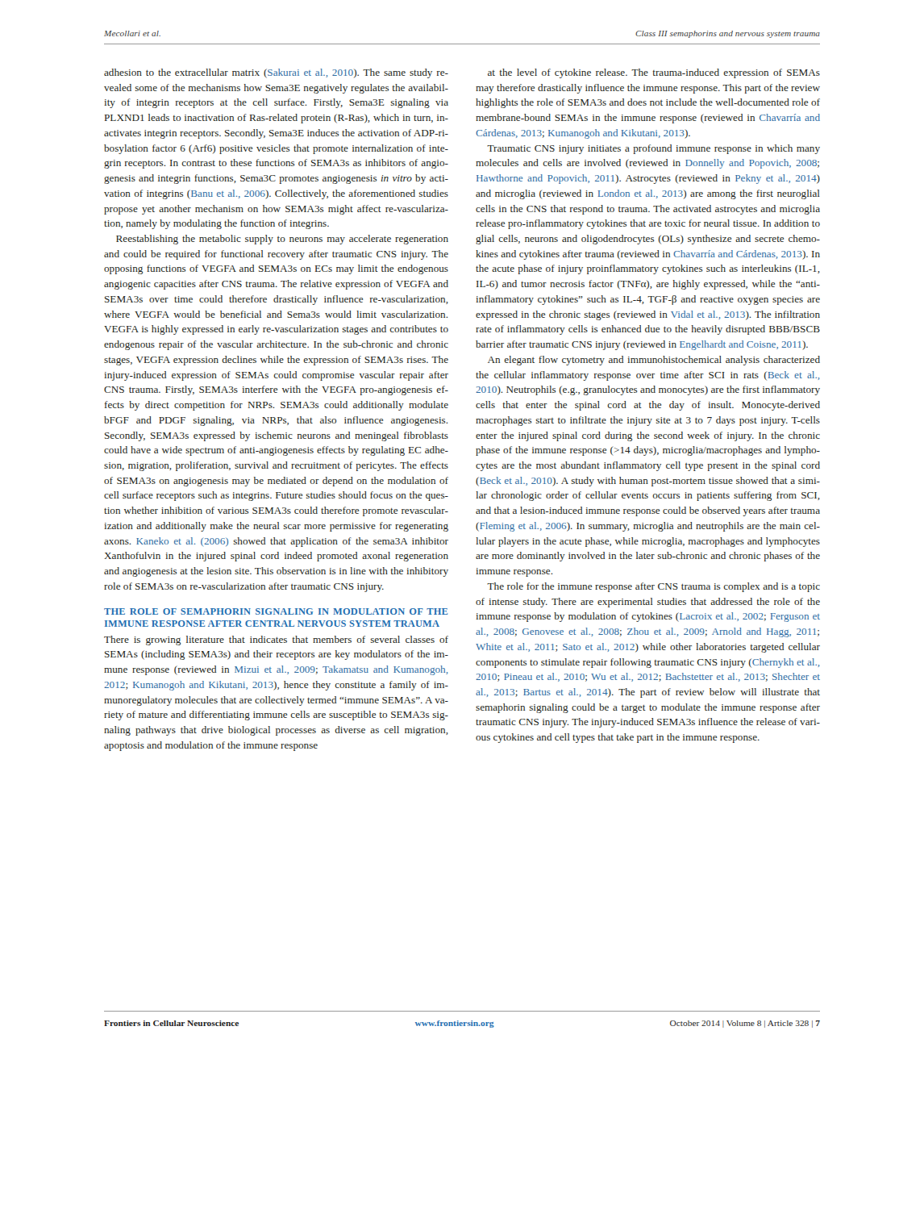Mecollari et al.
Class III semaphorins and nervous system trauma
adhesion to the extracellular matrix (Sakurai et al., 2010). The same study revealed some of the mechanisms how Sema3E negatively regulates the availability of integrin receptors at the cell surface. Firstly, Sema3E signaling via PLXND1 leads to inactivation of Ras-related protein (R-Ras), which in turn, inactivates integrin receptors. Secondly, Sema3E induces the activation of ADP-ribosylation factor 6 (Arf6) positive vesicles that promote internalization of integrin receptors. In contrast to these functions of SEMA3s as inhibitors of angiogenesis and integrin functions, Sema3C promotes angiogenesis in vitro by activation of integrins (Banu et al., 2006). Collectively, the aforementioned studies propose yet another mechanism on how SEMA3s might affect re-vascularization, namely by modulating the function of integrins.
Reestablishing the metabolic supply to neurons may accelerate regeneration and could be required for functional recovery after traumatic CNS injury. The opposing functions of VEGFA and SEMA3s on ECs may limit the endogenous angiogenic capacities after CNS trauma. The relative expression of VEGFA and SEMA3s over time could therefore drastically influence re-vascularization, where VEGFA would be beneficial and Sema3s would limit vascularization. VEGFA is highly expressed in early re-vascularization stages and contributes to endogenous repair of the vascular architecture. In the sub-chronic and chronic stages, VEGFA expression declines while the expression of SEMA3s rises. The injury-induced expression of SEMAs could compromise vascular repair after CNS trauma. Firstly, SEMA3s interfere with the VEGFA pro-angiogenesis effects by direct competition for NRPs. SEMA3s could additionally modulate bFGF and PDGF signaling, via NRPs, that also influence angiogenesis. Secondly, SEMA3s expressed by ischemic neurons and meningeal fibroblasts could have a wide spectrum of anti-angiogenesis effects by regulating EC adhesion, migration, proliferation, survival and recruitment of pericytes. The effects of SEMA3s on angiogenesis may be mediated or depend on the modulation of cell surface receptors such as integrins. Future studies should focus on the question whether inhibition of various SEMA3s could therefore promote revascularization and additionally make the neural scar more permissive for regenerating axons. Kaneko et al. (2006) showed that application of the sema3A inhibitor Xanthofulvin in the injured spinal cord indeed promoted axonal regeneration and angiogenesis at the lesion site. This observation is in line with the inhibitory role of SEMA3s on re-vascularization after traumatic CNS injury.
The role of semaphorin signaling in modulation of the immune response after central nervous system trauma
There is growing literature that indicates that members of several classes of SEMAs (including SEMA3s) and their receptors are key modulators of the immune response (reviewed in Mizui et al., 2009; Takamatsu and Kumanogoh, 2012; Kumanogoh and Kikutani, 2013), hence they constitute a family of immunoregulatory molecules that are collectively termed “immune SEMAs”. A variety of mature and differentiating immune cells are susceptible to SEMA3s signaling pathways that drive biological processes as diverse as cell migration, apoptosis and modulation of the immune response
at the level of cytokine release. The trauma-induced expression of SEMAs may therefore drastically influence the immune response. This part of the review highlights the role of SEMA3s and does not include the well-documented role of membrane-bound SEMAs in the immune response (reviewed in Chavarría and Cárdenas, 2013; Kumanogoh and Kikutani, 2013).
Traumatic CNS injury initiates a profound immune response in which many molecules and cells are involved (reviewed in Donnelly and Popovich, 2008; Hawthorne and Popovich, 2011). Astrocytes (reviewed in Pekny et al., 2014) and microglia (reviewed in London et al., 2013) are among the first neuroglial cells in the CNS that respond to trauma. The activated astrocytes and microglia release pro-inflammatory cytokines that are toxic for neural tissue. In addition to glial cells, neurons and oligodendrocytes (OLs) synthesize and secrete chemokines and cytokines after trauma (reviewed in Chavarría and Cárdenas, 2013). In the acute phase of injury proinflammatory cytokines such as interleukins (IL-1, IL-6) and tumor necrosis factor (TNFα), are highly expressed, while the “anti-inflammatory cytokines” such as IL-4, TGF-β and reactive oxygen species are expressed in the chronic stages (reviewed in Vidal et al., 2013). The infiltration rate of inflammatory cells is enhanced due to the heavily disrupted BBB/BSCB barrier after traumatic CNS injury (reviewed in Engelhardt and Coisne, 2011).
An elegant flow cytometry and immunohistochemical analysis characterized the cellular inflammatory response over time after SCI in rats (Beck et al., 2010). Neutrophils (e.g., granulocytes and monocytes) are the first inflammatory cells that enter the spinal cord at the day of insult. Monocyte-derived macrophages start to infiltrate the injury site at 3 to 7 days post injury. T-cells enter the injured spinal cord during the second week of injury. In the chronic phase of the immune response (>14 days), microglia/macrophages and lymphocytes are the most abundant inflammatory cell type present in the spinal cord (Beck et al., 2010). A study with human post-mortem tissue showed that a similar chronologic order of cellular events occurs in patients suffering from SCI, and that a lesion-induced immune response could be observed years after trauma (Fleming et al., 2006). In summary, microglia and neutrophils are the main cellular players in the acute phase, while microglia, macrophages and lymphocytes are more dominantly involved in the later sub-chronic and chronic phases of the immune response.
The role for the immune response after CNS trauma is complex and is a topic of intense study. There are experimental studies that addressed the role of the immune response by modulation of cytokines (Lacroix et al., 2002; Ferguson et al., 2008; Genovese et al., 2008; Zhou et al., 2009; Arnold and Hagg, 2011; White et al., 2011; Sato et al., 2012) while other laboratories targeted cellular components to stimulate repair following traumatic CNS injury (Chernykh et al., 2010; Pineau et al., 2010; Wu et al., 2012; Bachstetter et al., 2013; Shechter et al., 2013; Bartus et al., 2014). The part of review below will illustrate that semaphorin signaling could be a target to modulate the immune response after traumatic CNS injury. The injury-induced SEMA3s influence the release of various cytokines and cell types that take part in the immune response.
Frontiers in Cellular Neuroscience
www.frontiersin.org
October 2014 | Volume 8 | Article 328 | 7